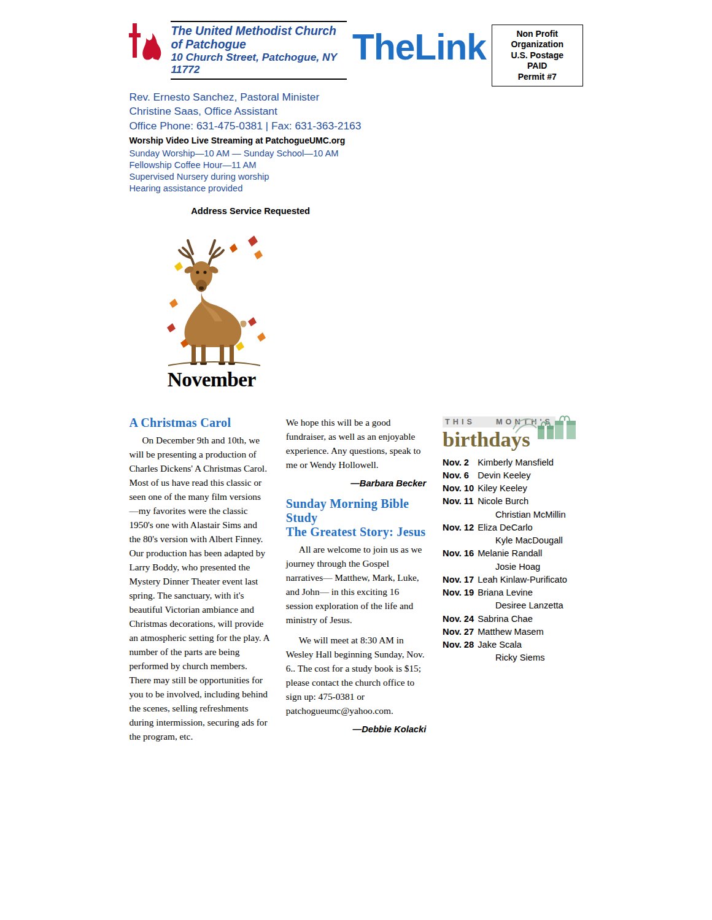The United Methodist Church of Patchogue
10 Church Street, Patchogue, NY 11772
The Link
Non Profit
Organization
U.S. Postage
PAID
Permit #7
Rev. Ernesto Sanchez, Pastoral Minister
Christine Saas, Office Assistant
Office Phone: 631-475-0381 | Fax: 631-363-2163
Worship Video Live Streaming at PatchogueUMC.org
Sunday Worship—10 AM — Sunday School—10 AM
Fellowship Coffee Hour—11 AM
Supervised Nursery during worship
Hearing assistance provided
Address Service Requested
November
A Christmas Carol
On December 9th and 10th, we will be presenting a production of Charles Dickens' A Christmas Carol. Most of us have read this classic or seen one of the many film versions—my favorites were the classic 1950's one with Alastair Sims and the 80's version with Albert Finney. Our production has been adapted by Larry Boddy, who presented the Mystery Dinner Theater event last spring. The sanctuary, with it's beautiful Victorian ambiance and Christmas decorations, will provide an atmospheric setting for the play. A number of the parts are being performed by church members. There may still be opportunities for you to be involved, including behind the scenes, selling refreshments during intermission, securing ads for the program, etc.
We hope this will be a good fundraiser, as well as an enjoyable experience. Any questions, speak to me or Wendy Hollowell.
—Barbara Becker
Sunday Morning Bible Study
The Greatest Story: Jesus
All are welcome to join us as we journey through the Gospel narratives— Matthew, Mark, Luke, and John— in this exciting 16 session exploration of the life and ministry of Jesus.
We will meet at 8:30 AM in Wesley Hall beginning Sunday, Nov. 6.. The cost for a study book is $15; please contact the church office to sign up: 475-0381 or patchogueumc@yahoo.com.
—Debbie Kolacki
This Month's
birthdays
| Nov. 2 | Kimberly Mansfield |
| Nov. 6 | Devin Keeley |
| Nov. 10 | Kiley Keeley |
| Nov. 11 | Nicole Burch |
| | Christian McMillin |
| Nov. 12 | Eliza DeCarlo |
| | Kyle MacDougall |
| Nov. 16 | Melanie Randall |
| | Josie Hoag |
| Nov. 17 | Leah Kinlaw-Purificato |
| Nov. 19 | Briana Levine |
| | Desiree Lanzetta |
| Nov. 24 | Sabrina Chae |
| Nov. 27 | Matthew Masem |
| Nov. 28 | Jake Scala |
| | Ricky Siems |